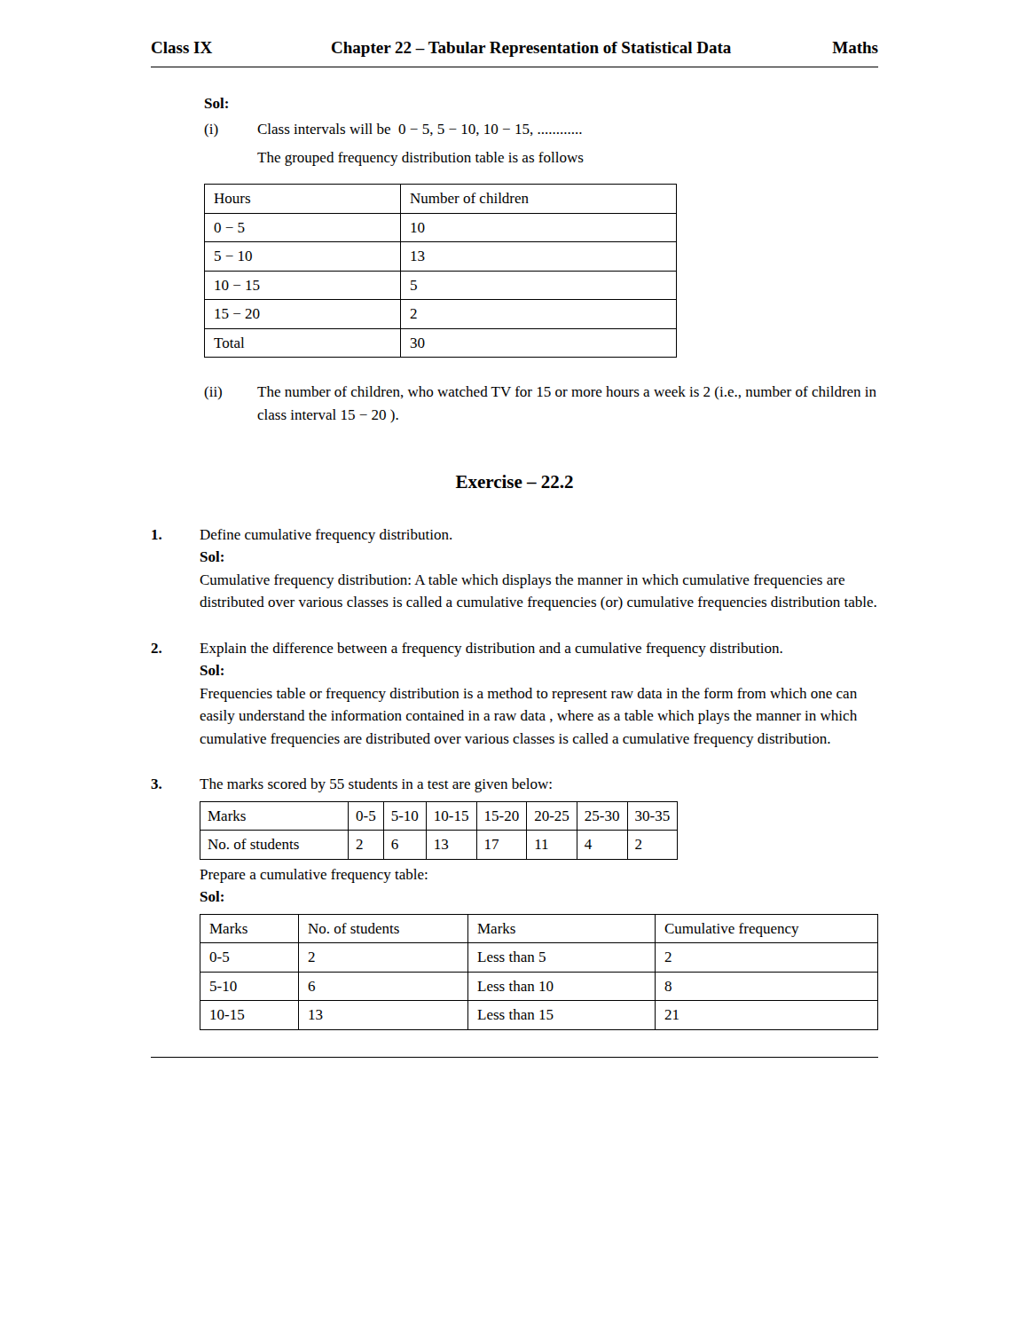Class IX Chapter 22 – Tabular Representation of Statistical Data Maths
Sol:
(i) Class intervals will be 0 − 5, 5 − 10, 10 − 15, ............
The grouped frequency distribution table is as follows
| Hours | Number of children |
| 0 − 5 | 10 |
| 5 − 10 | 13 |
| 10 − 15 | 5 |
| 15 − 20 | 2 |
| Total | 30 |
(ii) The number of children, who watched TV for 15 or more hours a week is 2 (i.e., number of children in class interval 15 − 20 ).
Exercise – 22.2
1. Define cumulative frequency distribution.
Sol:
Cumulative frequency distribution: A table which displays the manner in which cumulative frequencies are distributed over various classes is called a cumulative frequencies (or) cumulative frequencies distribution table.
2. Explain the difference between a frequency distribution and a cumulative frequency distribution.
Sol:
Frequencies table or frequency distribution is a method to represent raw data in the form from which one can easily understand the information contained in a raw data , where as a table which plays the manner in which cumulative frequencies are distributed over various classes is called a cumulative frequency distribution.
3. The marks scored by 55 students in a test are given below:
| Marks | 0-5 | 5-10 | 10-15 | 15-20 | 20-25 | 25-30 | 30-35 |
| No. of students | 2 | 6 | 13 | 17 | 11 | 4 | 2 |
Prepare a cumulative frequency table:
Sol:
| Marks | No. of students | Marks | Cumulative frequency |
| 0-5 | 2 | Less than 5 | 2 |
| 5-10 | 6 | Less than 10 | 8 |
| 10-15 | 13 | Less than 15 | 21 |